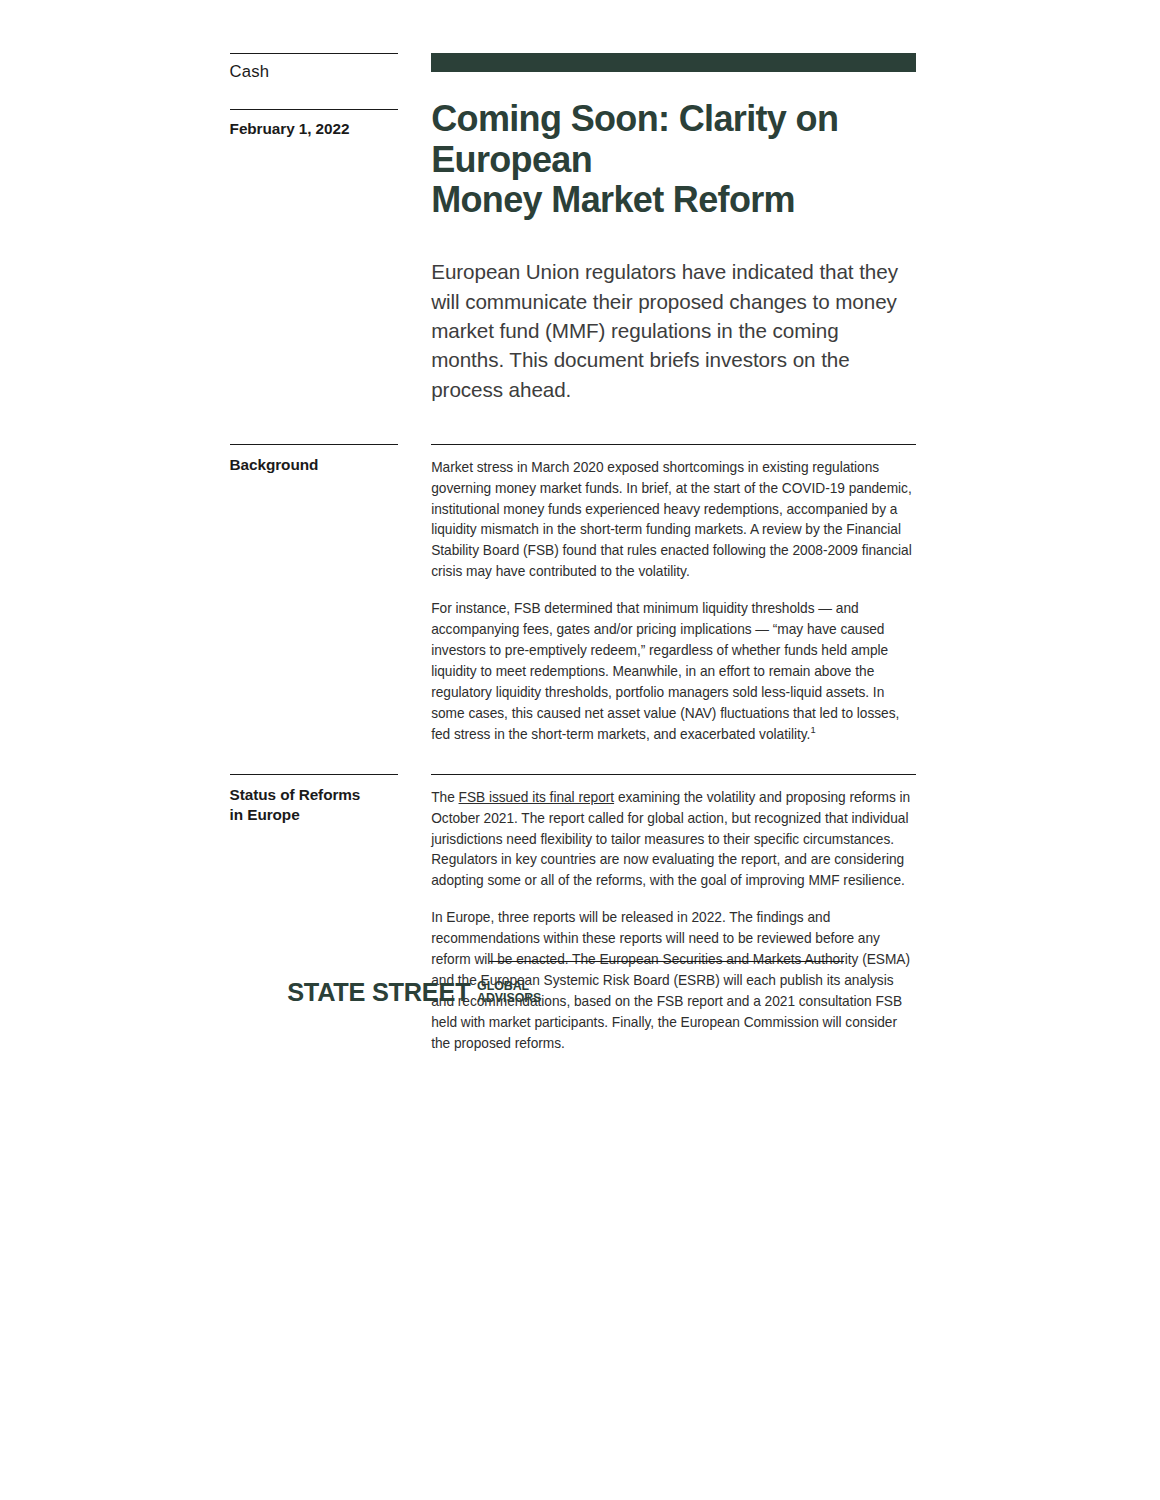Cash
February 1, 2022
Coming Soon: Clarity on European
Money Market Reform
European Union regulators have indicated that they will communicate their proposed changes to money market fund (MMF) regulations in the coming months. This document briefs investors on the process ahead.
Background
Market stress in March 2020 exposed shortcomings in existing regulations governing money market funds. In brief, at the start of the COVID-19 pandemic, institutional money funds experienced heavy redemptions, accompanied by a liquidity mismatch in the short-term funding markets. A review by the Financial Stability Board (FSB) found that rules enacted following the 2008-2009 financial crisis may have contributed to the volatility.
For instance, FSB determined that minimum liquidity thresholds — and accompanying fees, gates and/or pricing implications — “may have caused investors to pre-emptively redeem,” regardless of whether funds held ample liquidity to meet redemptions. Meanwhile, in an effort to remain above the regulatory liquidity thresholds, portfolio managers sold less-liquid assets. In some cases, this caused net asset value (NAV) fluctuations that led to losses, fed stress in the short-term markets, and exacerbated volatility.1
Status of Reforms
in Europe
The FSB issued its final report examining the volatility and proposing reforms in October 2021. The report called for global action, but recognized that individual jurisdictions need flexibility to tailor measures to their specific circumstances. Regulators in key countries are now evaluating the report, and are considering adopting some or all of the reforms, with the goal of improving MMF resilience.
In Europe, three reports will be released in 2022. The findings and recommendations within these reports will need to be reviewed before any reform will be enacted. The European Securities and Markets Authority (ESMA) and the European Systemic Risk Board (ESRB) will each publish its analysis and recommendations, based on the FSB report and a 2021 consultation FSB held with market participants. Finally, the European Commission will consider the proposed reforms.
STATE STREET GLOBAL ADVISORS